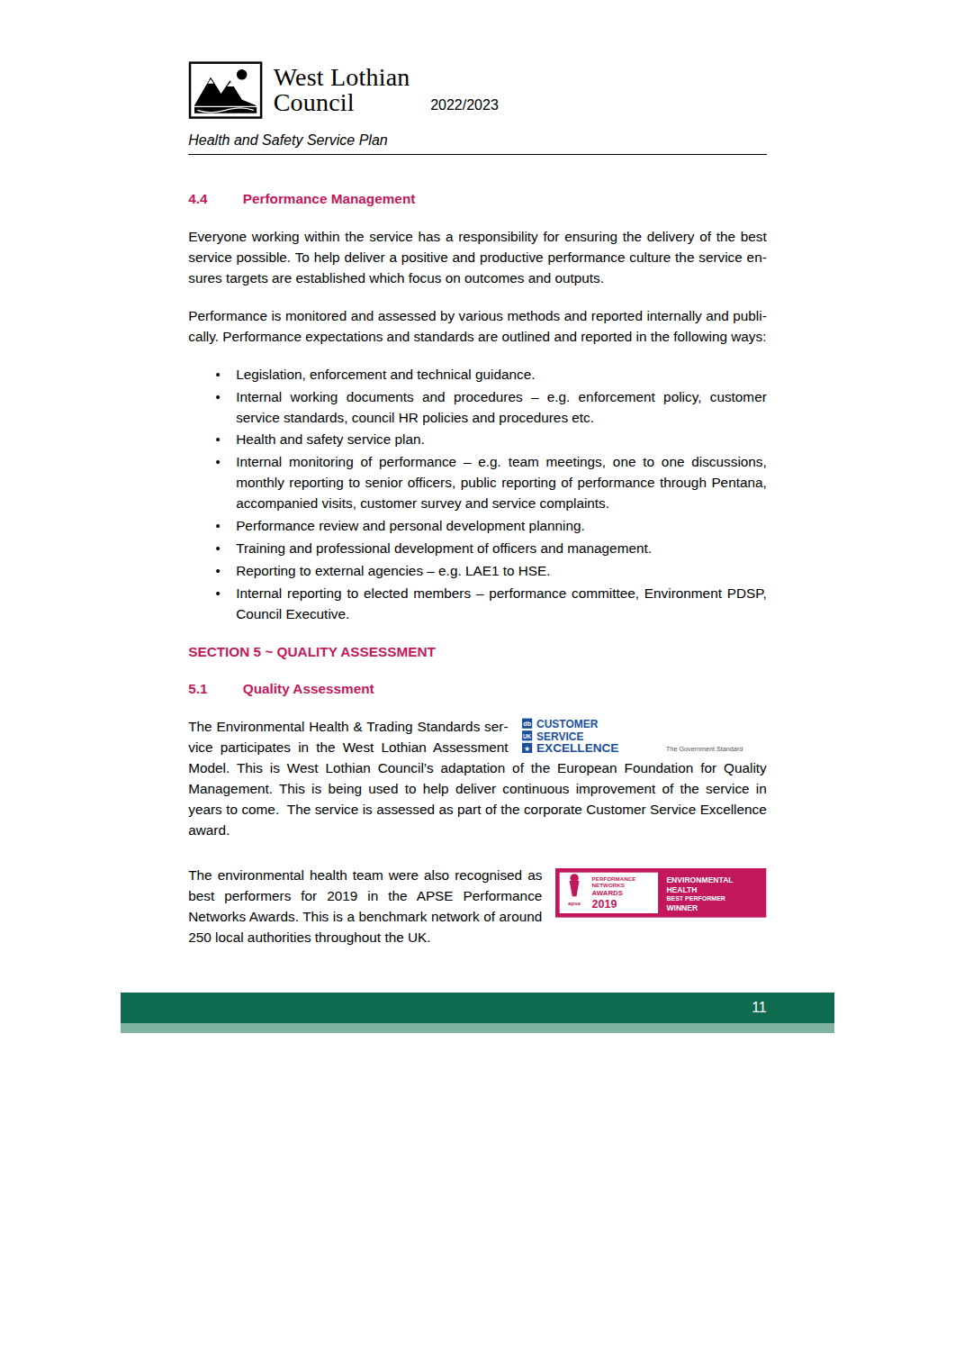West Lothian Council
2022/2023
Health and Safety Service Plan
4.4 Performance Management
Everyone working within the service has a responsibility for ensuring the delivery of the best service possible. To help deliver a positive and productive performance culture the service ensures targets are established which focus on outcomes and outputs.
Performance is monitored and assessed by various methods and reported internally and publically. Performance expectations and standards are outlined and reported in the following ways:
Legislation, enforcement and technical guidance.
Internal working documents and procedures – e.g. enforcement policy, customer service standards, council HR policies and procedures etc.
Health and safety service plan.
Internal monitoring of performance – e.g. team meetings, one to one discussions, monthly reporting to senior officers, public reporting of performance through Pentana, accompanied visits, customer survey and service complaints.
Performance review and personal development planning.
Training and professional development of officers and management.
Reporting to external agencies – e.g. LAE1 to HSE.
Internal reporting to elected members – performance committee, Environment PDSP, Council Executive.
SECTION 5 ~ QUALITY ASSESSMENT
5.1 Quality Assessment
db UK ★ CUSTOMER SERVICE EXCELLENCE The Government Standard
The Environmental Health & Trading Standards service participates in the West Lothian Assessment Model. This is West Lothian Council’s adaptation of the European Foundation for Quality Management. This is being used to help deliver continuous improvement of the service in years to come. The service is assessed as part of the corporate Customer Service Excellence award.
apse PERFORMANCE NETWORKS AWARDS 2019 ENVIRONMENTAL HEALTH BEST PERFORMER WINNER
The environmental health team were also recognised as best performers for 2019 in the APSE Performance Networks Awards. This is a benchmark network of around 250 local authorities throughout the UK.
11